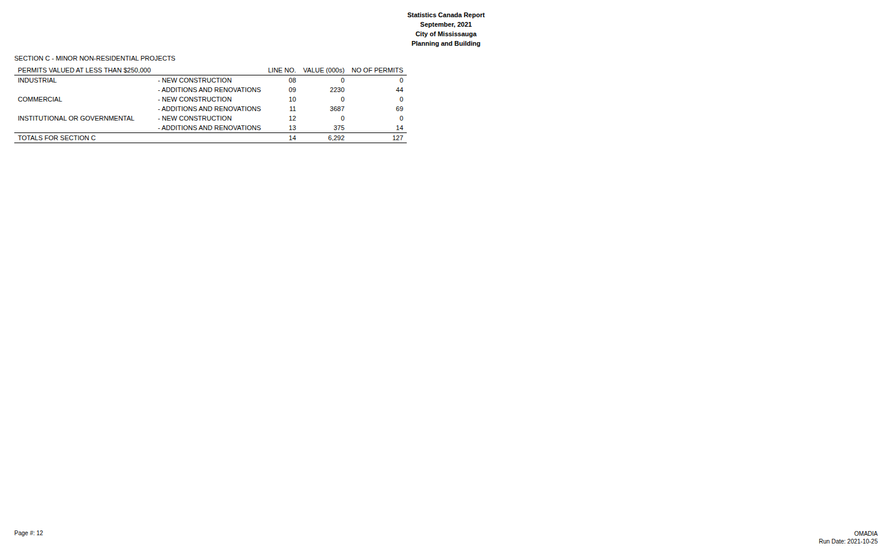Statistics Canada Report
September, 2021
City of Mississauga
Planning and Building
SECTION C - MINOR NON-RESIDENTIAL PROJECTS
| PERMITS VALUED AT LESS THAN $250,000 | | LINE NO. | VALUE (000s) | NO OF PERMITS |
| --- | --- | --- | --- | --- |
| INDUSTRIAL | - NEW CONSTRUCTION | 08 | 0 | 0 |
| | - ADDITIONS AND RENOVATIONS | 09 | 2230 | 44 |
| COMMERCIAL | - NEW CONSTRUCTION | 10 | 0 | 0 |
| | - ADDITIONS AND RENOVATIONS | 11 | 3687 | 69 |
| INSTITUTIONAL OR GOVERNMENTAL | - NEW CONSTRUCTION | 12 | 0 | 0 |
| | - ADDITIONS AND RENOVATIONS | 13 | 375 | 14 |
| TOTALS FOR SECTION C | | 14 | 6,292 | 127 |
Page #: 12
OMADIA
Run Date: 2021-10-25